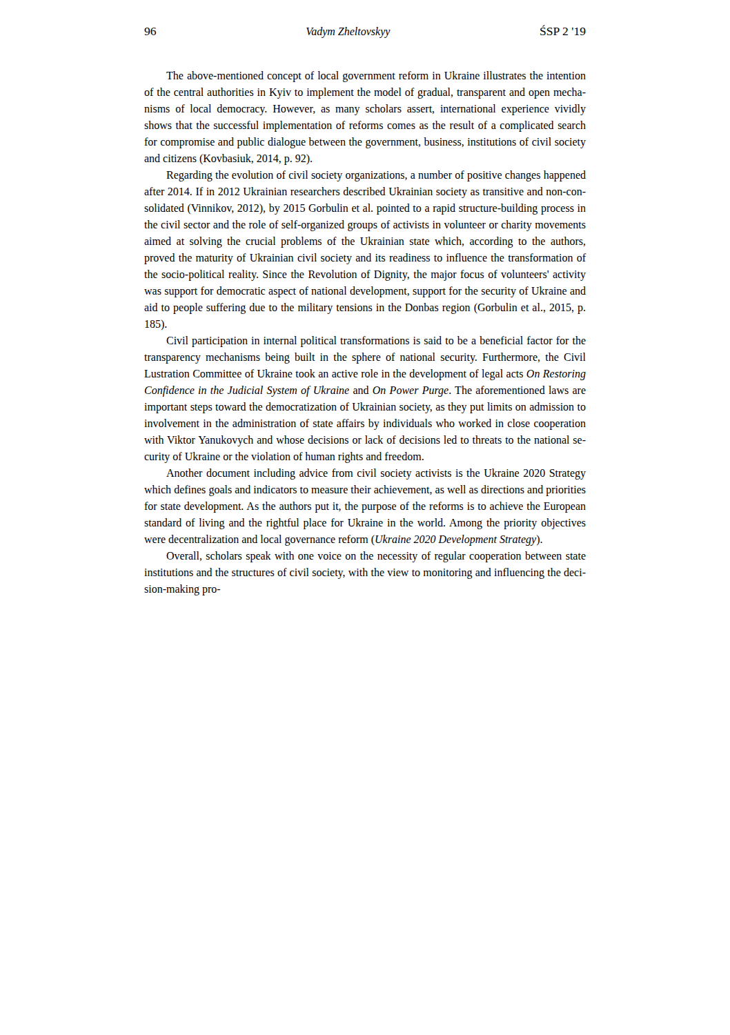96 Vadym Zheltovskyy ŚSP 2 '19
The above-mentioned concept of local government reform in Ukraine illustrates the intention of the central authorities in Kyiv to implement the model of gradual, transparent and open mechanisms of local democracy. However, as many scholars assert, international experience vividly shows that the successful implementation of reforms comes as the result of a complicated search for compromise and public dialogue between the government, business, institutions of civil society and citizens (Kovbasiuk, 2014, p. 92).
Regarding the evolution of civil society organizations, a number of positive changes happened after 2014. If in 2012 Ukrainian researchers described Ukrainian society as transitive and non-consolidated (Vinnikov, 2012), by 2015 Gorbulin et al. pointed to a rapid structure-building process in the civil sector and the role of self-organized groups of activists in volunteer or charity movements aimed at solving the crucial problems of the Ukrainian state which, according to the authors, proved the maturity of Ukrainian civil society and its readiness to influence the transformation of the socio-political reality. Since the Revolution of Dignity, the major focus of volunteers' activity was support for democratic aspect of national development, support for the security of Ukraine and aid to people suffering due to the military tensions in the Donbas region (Gorbulin et al., 2015, p. 185).
Civil participation in internal political transformations is said to be a beneficial factor for the transparency mechanisms being built in the sphere of national security. Furthermore, the Civil Lustration Committee of Ukraine took an active role in the development of legal acts On Restoring Confidence in the Judicial System of Ukraine and On Power Purge. The aforementioned laws are important steps toward the democratization of Ukrainian society, as they put limits on admission to involvement in the administration of state affairs by individuals who worked in close cooperation with Viktor Yanukovych and whose decisions or lack of decisions led to threats to the national security of Ukraine or the violation of human rights and freedom.
Another document including advice from civil society activists is the Ukraine 2020 Strategy which defines goals and indicators to measure their achievement, as well as directions and priorities for state development. As the authors put it, the purpose of the reforms is to achieve the European standard of living and the rightful place for Ukraine in the world. Among the priority objectives were decentralization and local governance reform (Ukraine 2020 Development Strategy).
Overall, scholars speak with one voice on the necessity of regular cooperation between state institutions and the structures of civil society, with the view to monitoring and influencing the decision-making pro-